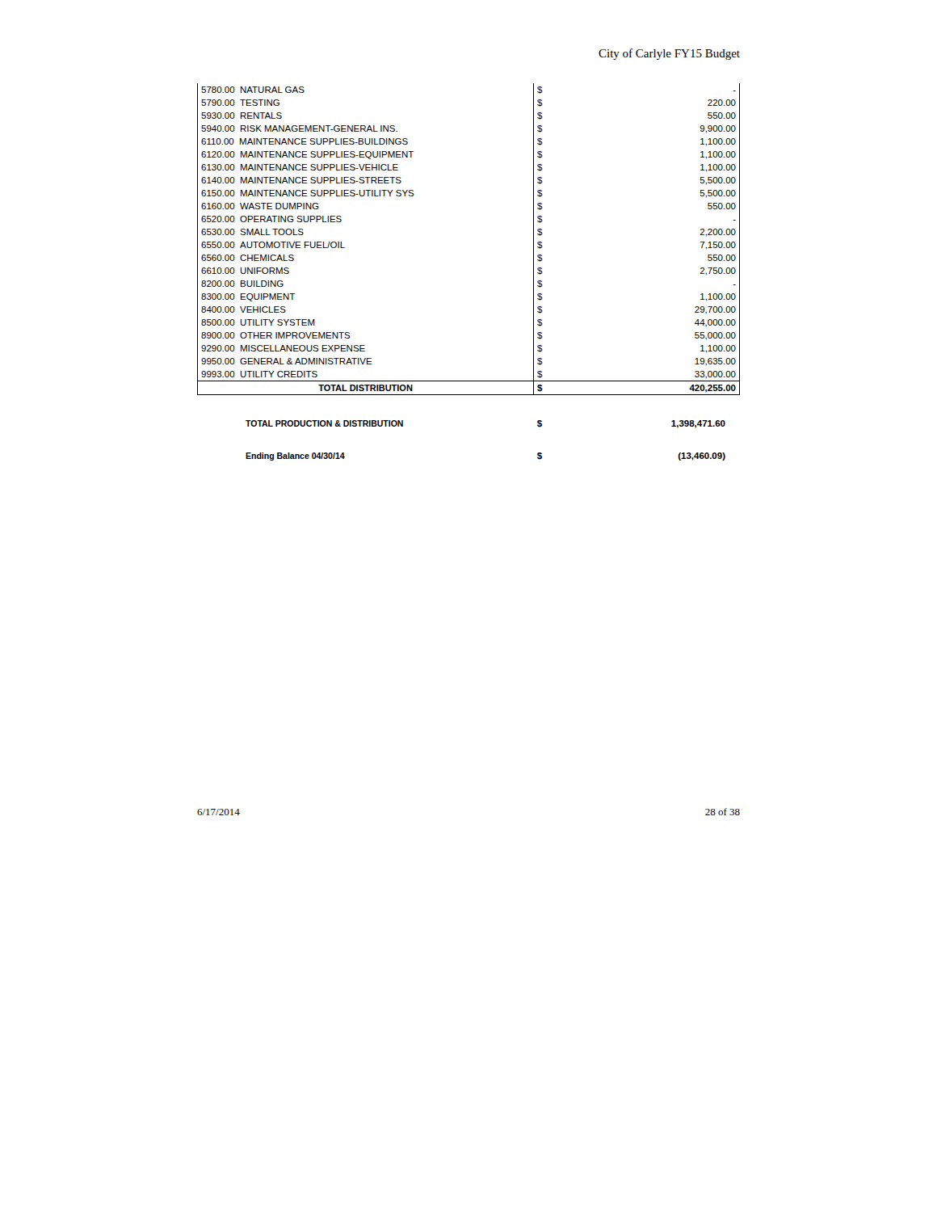City of Carlyle FY15 Budget
| 5780.00 NATURAL GAS | $ | - |
| 5790.00 TESTING | $ | 220.00 |
| 5930.00 RENTALS | $ | 550.00 |
| 5940.00 RISK MANAGEMENT-GENERAL INS. | $ | 9,900.00 |
| 6110.00 MAINTENANCE SUPPLIES-BUILDINGS | $ | 1,100.00 |
| 6120.00 MAINTENANCE SUPPLIES-EQUIPMENT | $ | 1,100.00 |
| 6130.00 MAINTENANCE SUPPLIES-VEHICLE | $ | 1,100.00 |
| 6140.00 MAINTENANCE SUPPLIES-STREETS | $ | 5,500.00 |
| 6150.00 MAINTENANCE SUPPLIES-UTILITY SYS | $ | 5,500.00 |
| 6160.00 WASTE DUMPING | $ | 550.00 |
| 6520.00 OPERATING SUPPLIES | $ | - |
| 6530.00 SMALL TOOLS | $ | 2,200.00 |
| 6550.00 AUTOMOTIVE FUEL/OIL | $ | 7,150.00 |
| 6560.00 CHEMICALS | $ | 550.00 |
| 6610.00 UNIFORMS | $ | 2,750.00 |
| 8200.00 BUILDING | $ | - |
| 8300.00 EQUIPMENT | $ | 1,100.00 |
| 8400.00 VEHICLES | $ | 29,700.00 |
| 8500.00 UTILITY SYSTEM | $ | 44,000.00 |
| 8900.00 OTHER IMPROVEMENTS | $ | 55,000.00 |
| 9290.00 MISCELLANEOUS EXPENSE | $ | 1,100.00 |
| 9950.00 GENERAL & ADMINISTRATIVE | $ | 19,635.00 |
| 9993.00 UTILITY CREDITS | $ | 33,000.00 |
| TOTAL DISTRIBUTION | $ | 420,255.00 |
| TOTAL PRODUCTION & DISTRIBUTION | $ | 1,398,471.60 |
| Ending Balance 04/30/14 | $ | (13,460.09) |
6/17/2014 28 of 38